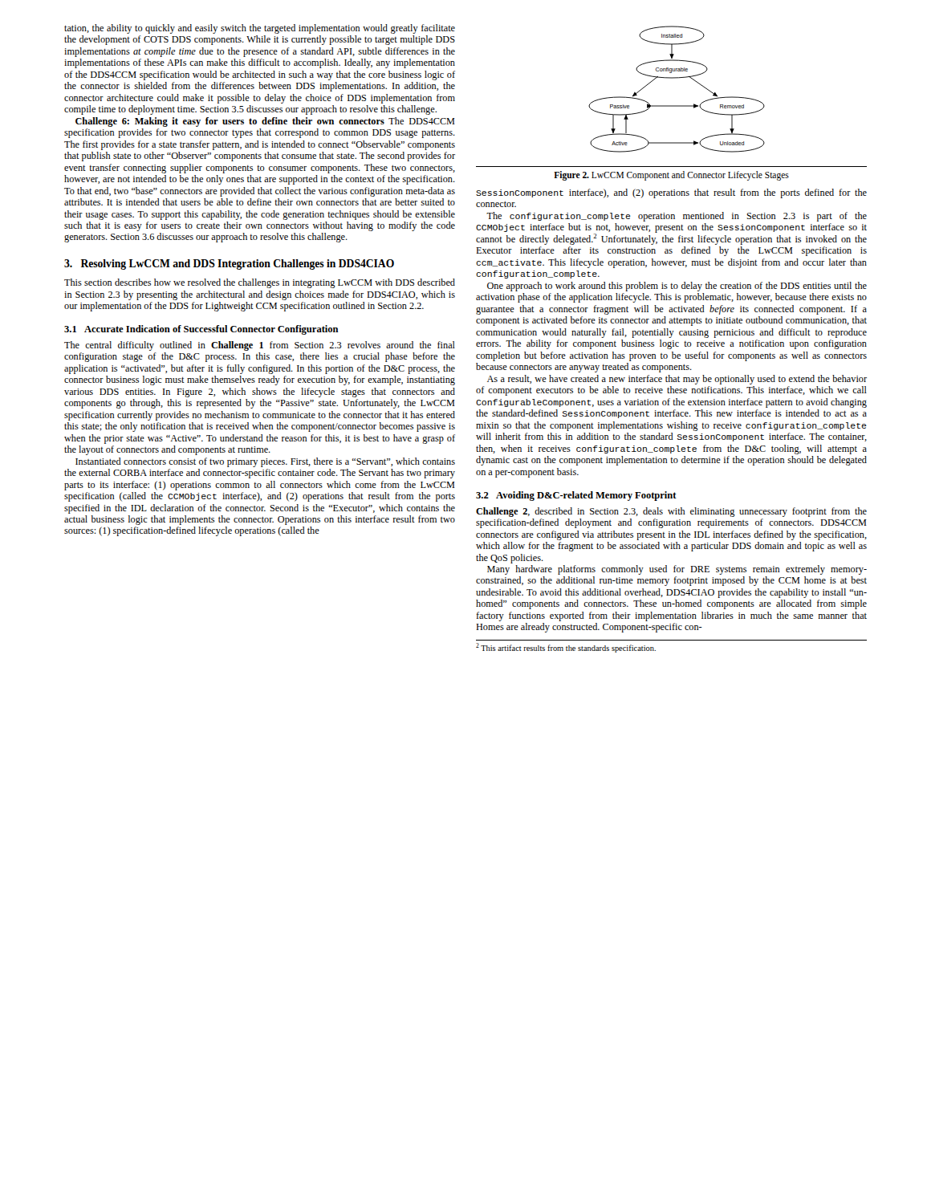tation, the ability to quickly and easily switch the targeted implementation would greatly facilitate the development of COTS DDS components. While it is currently possible to target multiple DDS implementations at compile time due to the presence of a standard API, subtle differences in the implementations of these APIs can make this difficult to accomplish. Ideally, any implementation of the DDS4CCM specification would be architected in such a way that the core business logic of the connector is shielded from the differences between DDS implementations. In addition, the connector architecture could make it possible to delay the choice of DDS implementation from compile time to deployment time. Section 3.5 discusses our approach to resolve this challenge.
Challenge 6: Making it easy for users to define their own connectors The DDS4CCM specification provides for two connector types that correspond to common DDS usage patterns. The first provides for a state transfer pattern, and is intended to connect “Observable” components that publish state to other “Observer” components that consume that state. The second provides for event transfer connecting supplier components to consumer components. These two connectors, however, are not intended to be the only ones that are supported in the context of the specification. To that end, two “base” connectors are provided that collect the various configuration meta-data as attributes. It is intended that users be able to define their own connectors that are better suited to their usage cases. To support this capability, the code generation techniques should be extensible such that it is easy for users to create their own connectors without having to modify the code generators. Section 3.6 discusses our approach to resolve this challenge.
3. Resolving LwCCM and DDS Integration Challenges in DDS4CIAO
This section describes how we resolved the challenges in integrating LwCCM with DDS described in Section 2.3 by presenting the architectural and design choices made for DDS4CIAO, which is our implementation of the DDS for Lightweight CCM specification outlined in Section 2.2.
3.1 Accurate Indication of Successful Connector Configuration
The central difficulty outlined in Challenge 1 from Section 2.3 revolves around the final configuration stage of the D&C process. In this case, there lies a crucial phase before the application is “activated”, but after it is fully configured. In this portion of the D&C process, the connector business logic must make themselves ready for execution by, for example, instantiating various DDS entities. In Figure 2, which shows the lifecycle stages that connectors and components go through, this is represented by the “Passive” state. Unfortunately, the LwCCM specification currently provides no mechanism to communicate to the connector that it has entered this state; the only notification that is received when the component/connector becomes passive is when the prior state was “Active”. To understand the reason for this, it is best to have a grasp of the layout of connectors and components at runtime.
Instantiated connectors consist of two primary pieces. First, there is a “Servant”, which contains the external CORBA interface and connector-specific container code. The Servant has two primary parts to its interface: (1) operations common to all connectors which come from the LwCCM specification (called the CCMObject interface), and (2) operations that result from the ports specified in the IDL declaration of the connector. Second is the “Executor”, which contains the actual business logic that implements the connector. Operations on this interface result from two sources: (1) specification-defined lifecycle operations (called the
Installed Configurable Passive Removed Active Unloaded
Figure 2. LwCCM Component and Connector Lifecycle Stages
SessionComponent interface), and (2) operations that result from the ports defined for the connector.
The configuration_complete operation mentioned in Section 2.3 is part of the CCMObject interface but is not, however, present on the SessionComponent interface so it cannot be directly delegated.2 Unfortunately, the first lifecycle operation that is invoked on the Executor interface after its construction as defined by the LwCCM specification is ccm_activate. This lifecycle operation, however, must be disjoint from and occur later than configuration_complete.
One approach to work around this problem is to delay the creation of the DDS entities until the activation phase of the application lifecycle. This is problematic, however, because there exists no guarantee that a connector fragment will be activated before its connected component. If a component is activated before its connector and attempts to initiate outbound communication, that communication would naturally fail, potentially causing pernicious and difficult to reproduce errors. The ability for component business logic to receive a notification upon configuration completion but before activation has proven to be useful for components as well as connectors because connectors are anyway treated as components.
As a result, we have created a new interface that may be optionally used to extend the behavior of component executors to be able to receive these notifications. This interface, which we call ConfigurableComponent, uses a variation of the extension interface pattern to avoid changing the standard-defined SessionComponent interface. This new interface is intended to act as a mixin so that the component implementations wishing to receive configuration_complete will inherit from this in addition to the standard SessionComponent interface. The container, then, when it receives configuration_complete from the D&C tooling, will attempt a dynamic cast on the component implementation to determine if the operation should be delegated on a per-component basis.
3.2 Avoiding D&C-related Memory Footprint
Challenge 2, described in Section 2.3, deals with eliminating unnecessary footprint from the specification-defined deployment and configuration requirements of connectors. DDS4CCM connectors are configured via attributes present in the IDL interfaces defined by the specification, which allow for the fragment to be associated with a particular DDS domain and topic as well as the QoS policies.
Many hardware platforms commonly used for DRE systems remain extremely memory-constrained, so the additional run-time memory footprint imposed by the CCM home is at best undesirable. To avoid this additional overhead, DDS4CIAO provides the capability to install “un-homed” components and connectors. These un-homed components are allocated from simple factory functions exported from their implementation libraries in much the same manner that Homes are already constructed. Component-specific con-
2 This artifact results from the standards specification.